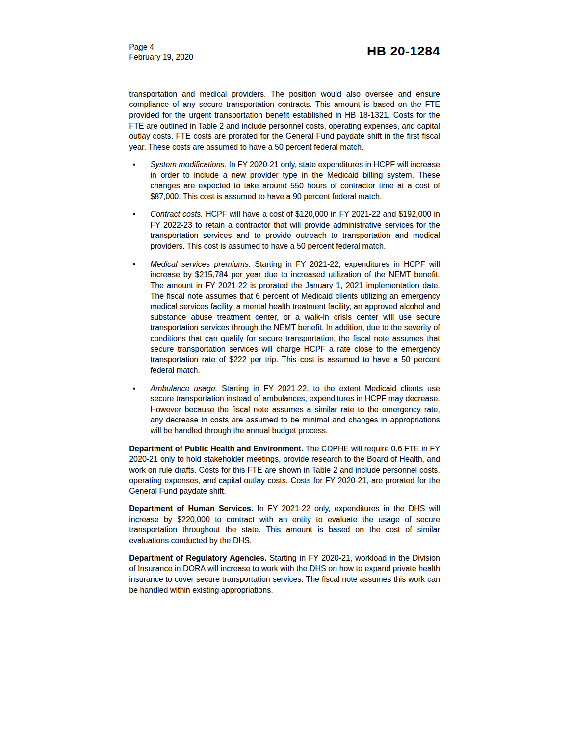Page 4
February 19, 2020
HB 20-1284
transportation and medical providers. The position would also oversee and ensure compliance of any secure transportation contracts. This amount is based on the FTE provided for the urgent transportation benefit established in HB 18-1321. Costs for the FTE are outlined in Table 2 and include personnel costs, operating expenses, and capital outlay costs. FTE costs are prorated for the General Fund paydate shift in the first fiscal year. These costs are assumed to have a 50 percent federal match.
System modifications. In FY 2020-21 only, state expenditures in HCPF will increase in order to include a new provider type in the Medicaid billing system. These changes are expected to take around 550 hours of contractor time at a cost of $87,000. This cost is assumed to have a 90 percent federal match.
Contract costs. HCPF will have a cost of $120,000 in FY 2021-22 and $192,000 in FY 2022-23 to retain a contractor that will provide administrative services for the transportation services and to provide outreach to transportation and medical providers. This cost is assumed to have a 50 percent federal match.
Medical services premiums. Starting in FY 2021-22, expenditures in HCPF will increase by $215,784 per year due to increased utilization of the NEMT benefit. The amount in FY 2021-22 is prorated the January 1, 2021 implementation date. The fiscal note assumes that 6 percent of Medicaid clients utilizing an emergency medical services facility, a mental health treatment facility, an approved alcohol and substance abuse treatment center, or a walk-in crisis center will use secure transportation services through the NEMT benefit. In addition, due to the severity of conditions that can qualify for secure transportation, the fiscal note assumes that secure transportation services will charge HCPF a rate close to the emergency transportation rate of $222 per trip. This cost is assumed to have a 50 percent federal match.
Ambulance usage. Starting in FY 2021-22, to the extent Medicaid clients use secure transportation instead of ambulances, expenditures in HCPF may decrease. However because the fiscal note assumes a similar rate to the emergency rate, any decrease in costs are assumed to be minimal and changes in appropriations will be handled through the annual budget process.
Department of Public Health and Environment. The CDPHE will require 0.6 FTE in FY 2020-21 only to hold stakeholder meetings, provide research to the Board of Health, and work on rule drafts. Costs for this FTE are shown in Table 2 and include personnel costs, operating expenses, and capital outlay costs. Costs for FY 2020-21, are prorated for the General Fund paydate shift.
Department of Human Services. In FY 2021-22 only, expenditures in the DHS will increase by $220,000 to contract with an entity to evaluate the usage of secure transportation throughout the state. This amount is based on the cost of similar evaluations conducted by the DHS.
Department of Regulatory Agencies. Starting in FY 2020-21, workload in the Division of Insurance in DORA will increase to work with the DHS on how to expand private health insurance to cover secure transportation services. The fiscal note assumes this work can be handled within existing appropriations.